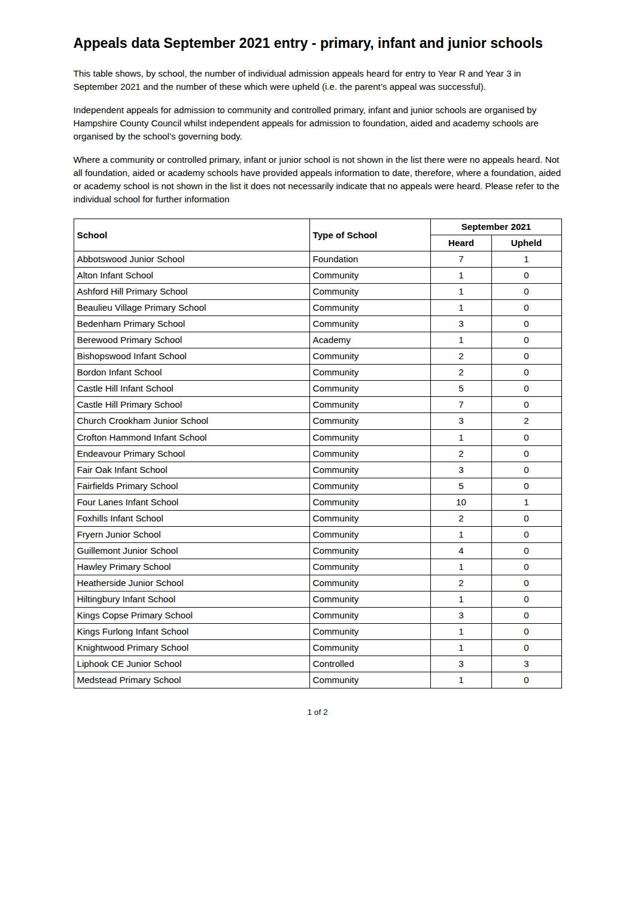Appeals data September 2021 entry - primary, infant and junior schools
This table shows, by school, the number of individual admission appeals heard for entry to Year R and Year 3 in September 2021 and the number of these which were upheld (i.e. the parent’s appeal was successful).
Independent appeals for admission to community and controlled primary, infant and junior schools are organised by Hampshire County Council whilst independent appeals for admission to foundation, aided and academy schools are organised by the school’s governing body.
Where a community or controlled primary, infant or junior school is not shown in the list there were no appeals heard. Not all foundation, aided or academy schools have provided appeals information to date, therefore, where a foundation, aided or academy school is not shown in the list it does not necessarily indicate that no appeals were heard. Please refer to the individual school for further information
| School | Type of School | September 2021 |
| --- | --- | --- |
| Heard | Upheld |
| Abbotswood Junior School | Foundation | 7 | 1 |
| Alton Infant School | Community | 1 | 0 |
| Ashford Hill Primary School | Community | 1 | 0 |
| Beaulieu Village Primary School | Community | 1 | 0 |
| Bedenham Primary School | Community | 3 | 0 |
| Berewood Primary School | Academy | 1 | 0 |
| Bishopswood Infant School | Community | 2 | 0 |
| Bordon Infant School | Community | 2 | 0 |
| Castle Hill Infant School | Community | 5 | 0 |
| Castle Hill Primary School | Community | 7 | 0 |
| Church Crookham Junior School | Community | 3 | 2 |
| Crofton Hammond Infant School | Community | 1 | 0 |
| Endeavour Primary School | Community | 2 | 0 |
| Fair Oak Infant School | Community | 3 | 0 |
| Fairfields Primary School | Community | 5 | 0 |
| Four Lanes Infant School | Community | 10 | 1 |
| Foxhills Infant School | Community | 2 | 0 |
| Fryern Junior School | Community | 1 | 0 |
| Guillemont Junior School | Community | 4 | 0 |
| Hawley Primary School | Community | 1 | 0 |
| Heatherside Junior School | Community | 2 | 0 |
| Hiltingbury Infant School | Community | 1 | 0 |
| Kings Copse Primary School | Community | 3 | 0 |
| Kings Furlong Infant School | Community | 1 | 0 |
| Knightwood Primary School | Community | 1 | 0 |
| Liphook CE Junior School | Controlled | 3 | 3 |
| Medstead Primary School | Community | 1 | 0 |
1 of 2